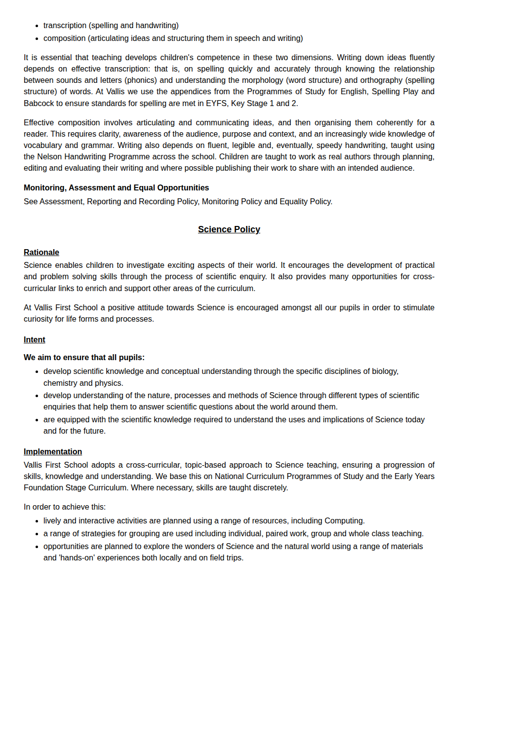transcription (spelling and handwriting)
composition (articulating ideas and structuring them in speech and writing)
It is essential that teaching develops children's competence in these two dimensions. Writing down ideas fluently depends on effective transcription: that is, on spelling quickly and accurately through knowing the relationship between sounds and letters (phonics) and understanding the morphology (word structure) and orthography (spelling structure) of words. At Vallis we use the appendices from the Programmes of Study for English, Spelling Play and Babcock to ensure standards for spelling are met in EYFS, Key Stage 1 and 2.
Effective composition involves articulating and communicating ideas, and then organising them coherently for a reader. This requires clarity, awareness of the audience, purpose and context, and an increasingly wide knowledge of vocabulary and grammar. Writing also depends on fluent, legible and, eventually, speedy handwriting, taught using the Nelson Handwriting Programme across the school. Children are taught to work as real authors through planning, editing and evaluating their writing and where possible publishing their work to share with an intended audience.
Monitoring, Assessment and Equal Opportunities
See Assessment, Reporting and Recording Policy, Monitoring Policy and Equality Policy.
Science Policy
Rationale
Science enables children to investigate exciting aspects of their world. It encourages the development of practical and problem solving skills through the process of scientific enquiry. It also provides many opportunities for cross-curricular links to enrich and support other areas of the curriculum.
At Vallis First School a positive attitude towards Science is encouraged amongst all our pupils in order to stimulate curiosity for life forms and processes.
Intent
We aim to ensure that all pupils:
develop scientific knowledge and conceptual understanding through the specific disciplines of biology, chemistry and physics.
develop understanding of the nature, processes and methods of Science through different types of scientific enquiries that help them to answer scientific questions about the world around them.
are equipped with the scientific knowledge required to understand the uses and implications of Science today and for the future.
Implementation
Vallis First School adopts a cross-curricular, topic-based approach to Science teaching, ensuring a progression of skills, knowledge and understanding. We base this on National Curriculum Programmes of Study and the Early Years Foundation Stage Curriculum. Where necessary, skills are taught discretely.
In order to achieve this:
lively and interactive activities are planned using a range of resources, including Computing.
a range of strategies for grouping are used including individual, paired work, group and whole class teaching.
opportunities are planned to explore the wonders of Science and the natural world using a range of materials and 'hands-on' experiences both locally and on field trips.